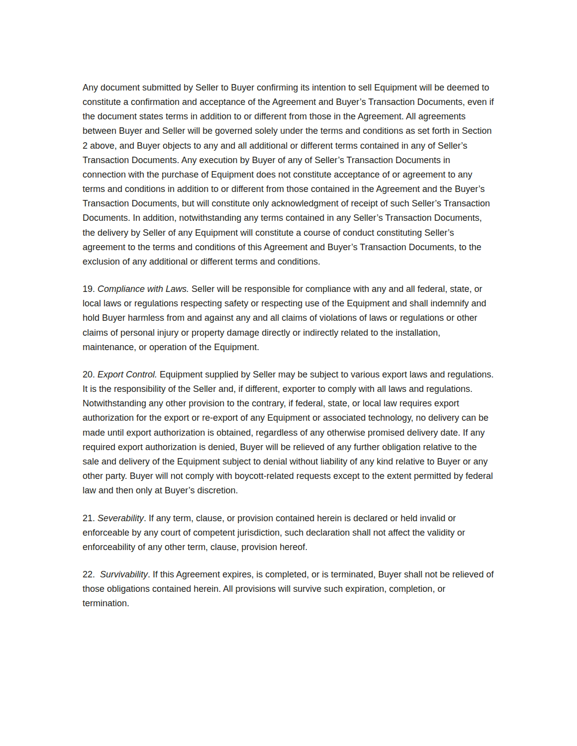Any document submitted by Seller to Buyer confirming its intention to sell Equipment will be deemed to constitute a confirmation and acceptance of the Agreement and Buyer’s Transaction Documents, even if the document states terms in addition to or different from those in the Agreement. All agreements between Buyer and Seller will be governed solely under the terms and conditions as set forth in Section 2 above, and Buyer objects to any and all additional or different terms contained in any of Seller’s Transaction Documents. Any execution by Buyer of any of Seller’s Transaction Documents in connection with the purchase of Equipment does not constitute acceptance of or agreement to any terms and conditions in addition to or different from those contained in the Agreement and the Buyer’s Transaction Documents, but will constitute only acknowledgment of receipt of such Seller’s Transaction Documents. In addition, notwithstanding any terms contained in any Seller’s Transaction Documents, the delivery by Seller of any Equipment will constitute a course of conduct constituting Seller’s agreement to the terms and conditions of this Agreement and Buyer’s Transaction Documents, to the exclusion of any additional or different terms and conditions.
19. Compliance with Laws. Seller will be responsible for compliance with any and all federal, state, or local laws or regulations respecting safety or respecting use of the Equipment and shall indemnify and hold Buyer harmless from and against any and all claims of violations of laws or regulations or other claims of personal injury or property damage directly or indirectly related to the installation, maintenance, or operation of the Equipment.
20. Export Control. Equipment supplied by Seller may be subject to various export laws and regulations. It is the responsibility of the Seller and, if different, exporter to comply with all laws and regulations. Notwithstanding any other provision to the contrary, if federal, state, or local law requires export authorization for the export or re-export of any Equipment or associated technology, no delivery can be made until export authorization is obtained, regardless of any otherwise promised delivery date. If any required export authorization is denied, Buyer will be relieved of any further obligation relative to the sale and delivery of the Equipment subject to denial without liability of any kind relative to Buyer or any other party. Buyer will not comply with boycott-related requests except to the extent permitted by federal law and then only at Buyer’s discretion.
21. Severability. If any term, clause, or provision contained herein is declared or held invalid or enforceable by any court of competent jurisdiction, such declaration shall not affect the validity or enforceability of any other term, clause, provision hereof.
22. Survivability. If this Agreement expires, is completed, or is terminated, Buyer shall not be relieved of those obligations contained herein. All provisions will survive such expiration, completion, or termination.